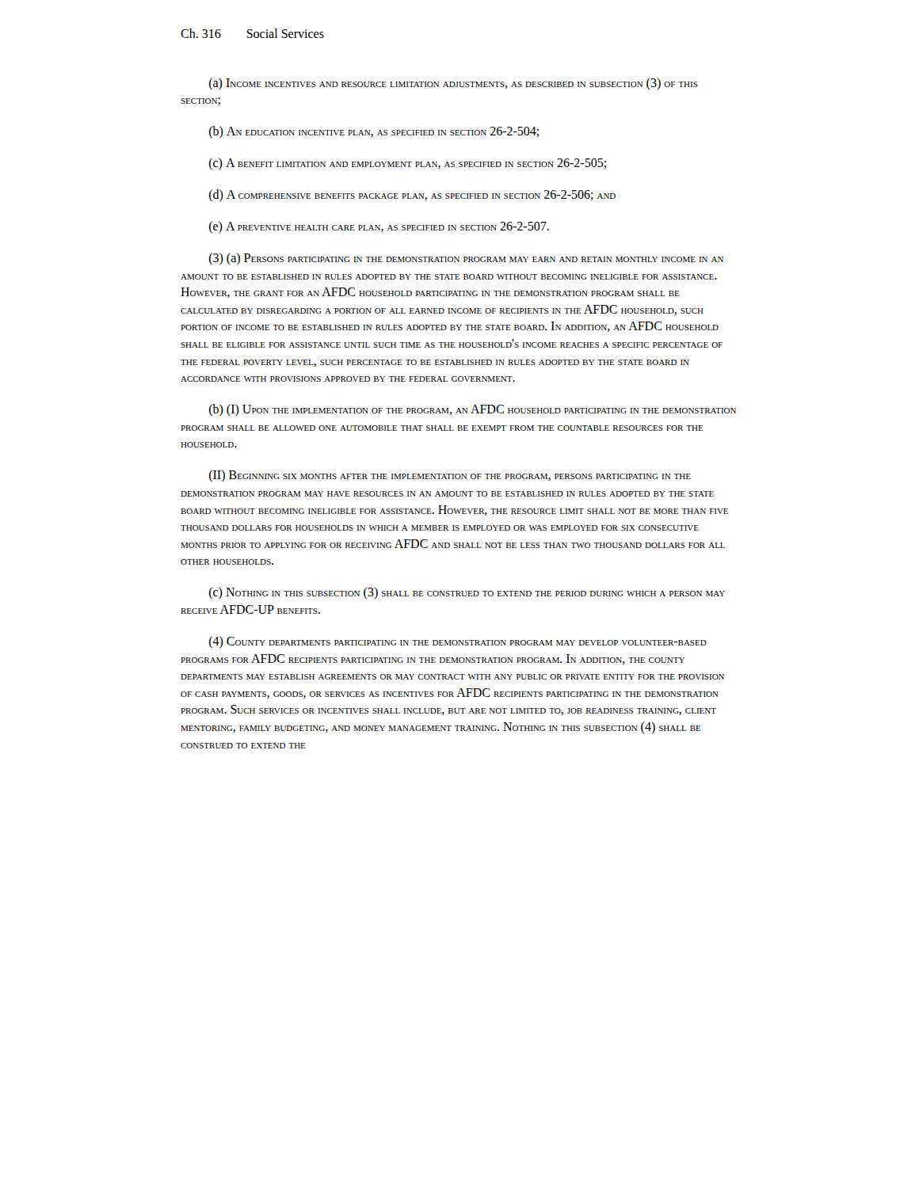Ch. 316 Social Services
(a) Income incentives and resource limitation adjustments, as described in subsection (3) of this section;
(b) An education incentive plan, as specified in section 26-2-504;
(c) A benefit limitation and employment plan, as specified in section 26-2-505;
(d) A comprehensive benefits package plan, as specified in section 26-2-506; and
(e) A preventive health care plan, as specified in section 26-2-507.
(3) (a) Persons participating in the demonstration program may earn and retain monthly income in an amount to be established in rules adopted by the state board without becoming ineligible for assistance. However, the grant for an AFDC household participating in the demonstration program shall be calculated by disregarding a portion of all earned income of recipients in the AFDC household, such portion of income to be established in rules adopted by the state board. In addition, an AFDC household shall be eligible for assistance until such time as the household's income reaches a specific percentage of the federal poverty level, such percentage to be established in rules adopted by the state board in accordance with provisions approved by the federal government.
(b) (I) Upon the implementation of the program, an AFDC household participating in the demonstration program shall be allowed one automobile that shall be exempt from the countable resources for the household.
(II) Beginning six months after the implementation of the program, persons participating in the demonstration program may have resources in an amount to be established in rules adopted by the state board without becoming ineligible for assistance. However, the resource limit shall not be more than five thousand dollars for households in which a member is employed or was employed for six consecutive months prior to applying for or receiving AFDC and shall not be less than two thousand dollars for all other households.
(c) Nothing in this subsection (3) shall be construed to extend the period during which a person may receive AFDC-UP benefits.
(4) County departments participating in the demonstration program may develop volunteer-based programs for AFDC recipients participating in the demonstration program. In addition, the county departments may establish agreements or may contract with any public or private entity for the provision of cash payments, goods, or services as incentives for AFDC recipients participating in the demonstration program. Such services or incentives shall include, but are not limited to, job readiness training, client mentoring, family budgeting, and money management training. Nothing in this subsection (4) shall be construed to extend the